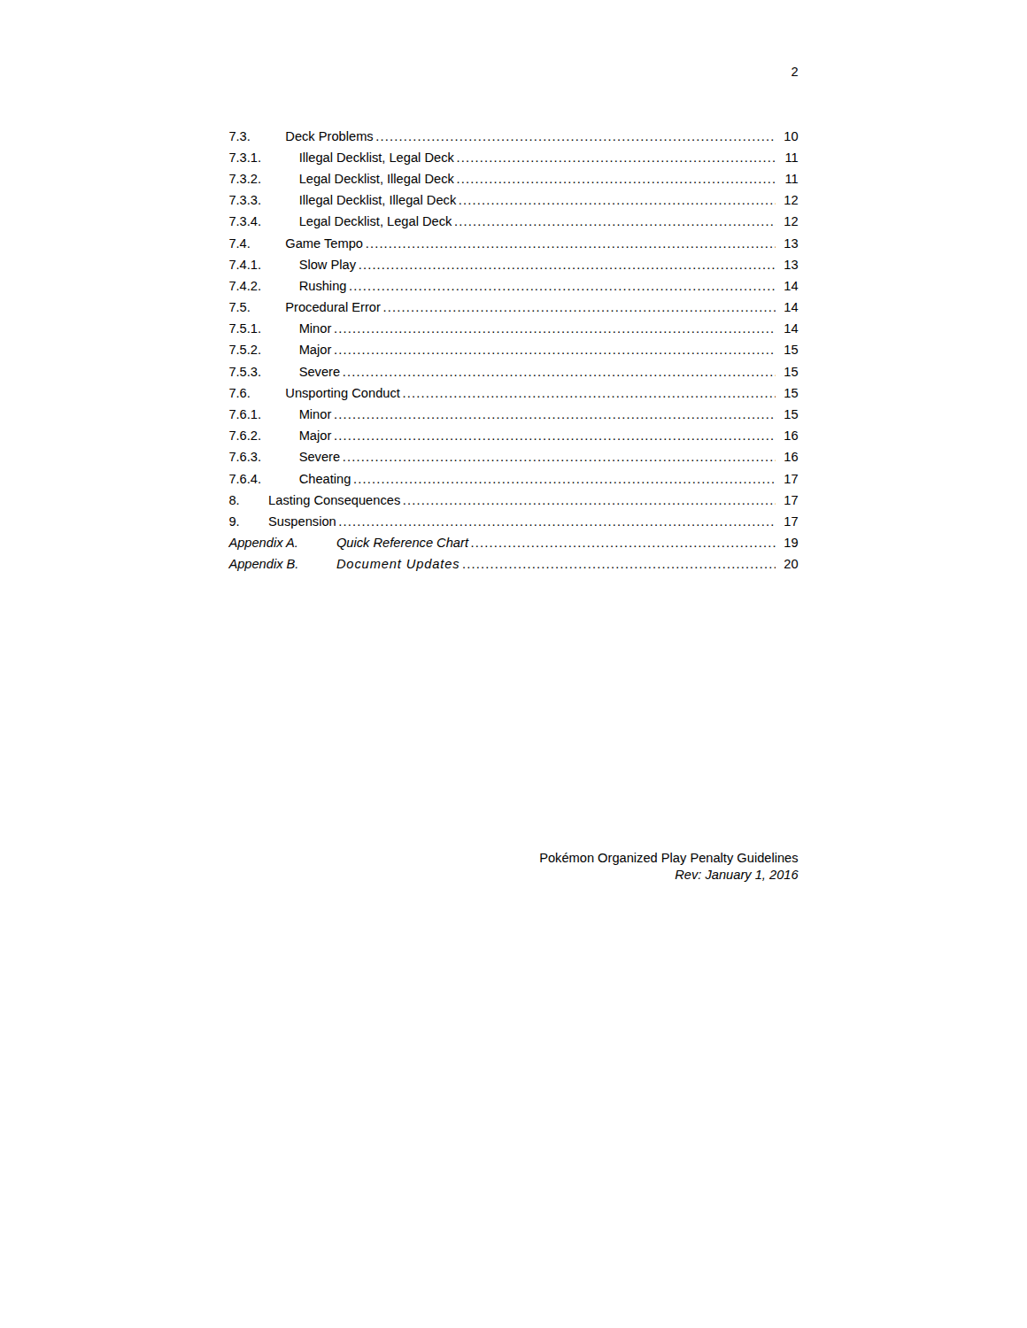2
7.3. Deck Problems .................................................................................................................. 10
7.3.1. Illegal Decklist, Legal Deck ......................................................................................... 11
7.3.2. Legal Decklist, Illegal Deck ......................................................................................... 11
7.3.3. Illegal Decklist, Illegal Deck ....................................................................................... 12
7.3.4. Legal Decklist, Legal Deck .......................................................................................... 12
7.4. Game Tempo ..................................................................................................................... 13
7.4.1. Slow Play ............................................................................................................. 13
7.4.2. Rushing ............................................................................................................... 14
7.5. Procedural Error .............................................................................................................. 14
7.5.1. Minor .................................................................................................................. 14
7.5.2. Major .................................................................................................................. 15
7.5.3. Severe ................................................................................................................ 15
7.6. Unsporting Conduct ......................................................................................................... 15
7.6.1. Minor .................................................................................................................. 15
7.6.2. Major .................................................................................................................. 16
7.6.3. Severe ................................................................................................................ 16
7.6.4. Cheating ............................................................................................................. 17
8. Lasting Consequences ................................................................................................................. 17
9. Suspension ............................................................................................................................... 17
Appendix A. Quick Reference Chart ................................................................................................. 19
Appendix B. Document Updates ................................................................................................. 20
Pokémon Organized Play Penalty Guidelines
Rev: January 1, 2016